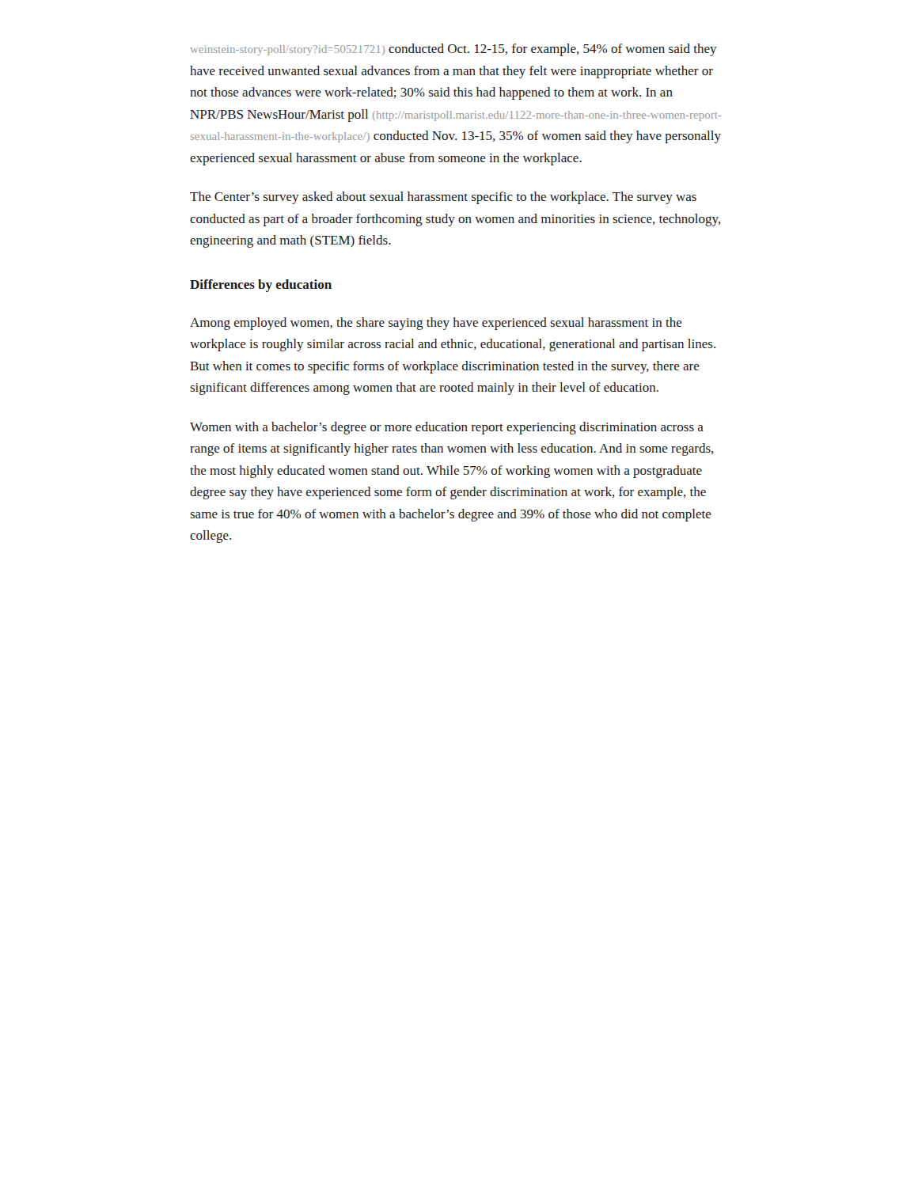weinstein-story-poll/story?id=50521721) conducted Oct. 12-15, for example, 54% of women said they have received unwanted sexual advances from a man that they felt were inappropriate whether or not those advances were work-related; 30% said this had happened to them at work. In an NPR/PBS NewsHour/Marist poll (http://maristpoll.marist.edu/1122-more-than-one-in-three-women-report-sexual-harassment-in-the-workplace/) conducted Nov. 13-15, 35% of women said they have personally experienced sexual harassment or abuse from someone in the workplace.
The Center’s survey asked about sexual harassment specific to the workplace. The survey was conducted as part of a broader forthcoming study on women and minorities in science, technology, engineering and math (STEM) fields.
Differences by education
Among employed women, the share saying they have experienced sexual harassment in the workplace is roughly similar across racial and ethnic, educational, generational and partisan lines. But when it comes to specific forms of workplace discrimination tested in the survey, there are significant differences among women that are rooted mainly in their level of education.
Women with a bachelor’s degree or more education report experiencing discrimination across a range of items at significantly higher rates than women with less education. And in some regards, the most highly educated women stand out. While 57% of working women with a postgraduate degree say they have experienced some form of gender discrimination at work, for example, the same is true for 40% of women with a bachelor’s degree and 39% of those who did not complete college.